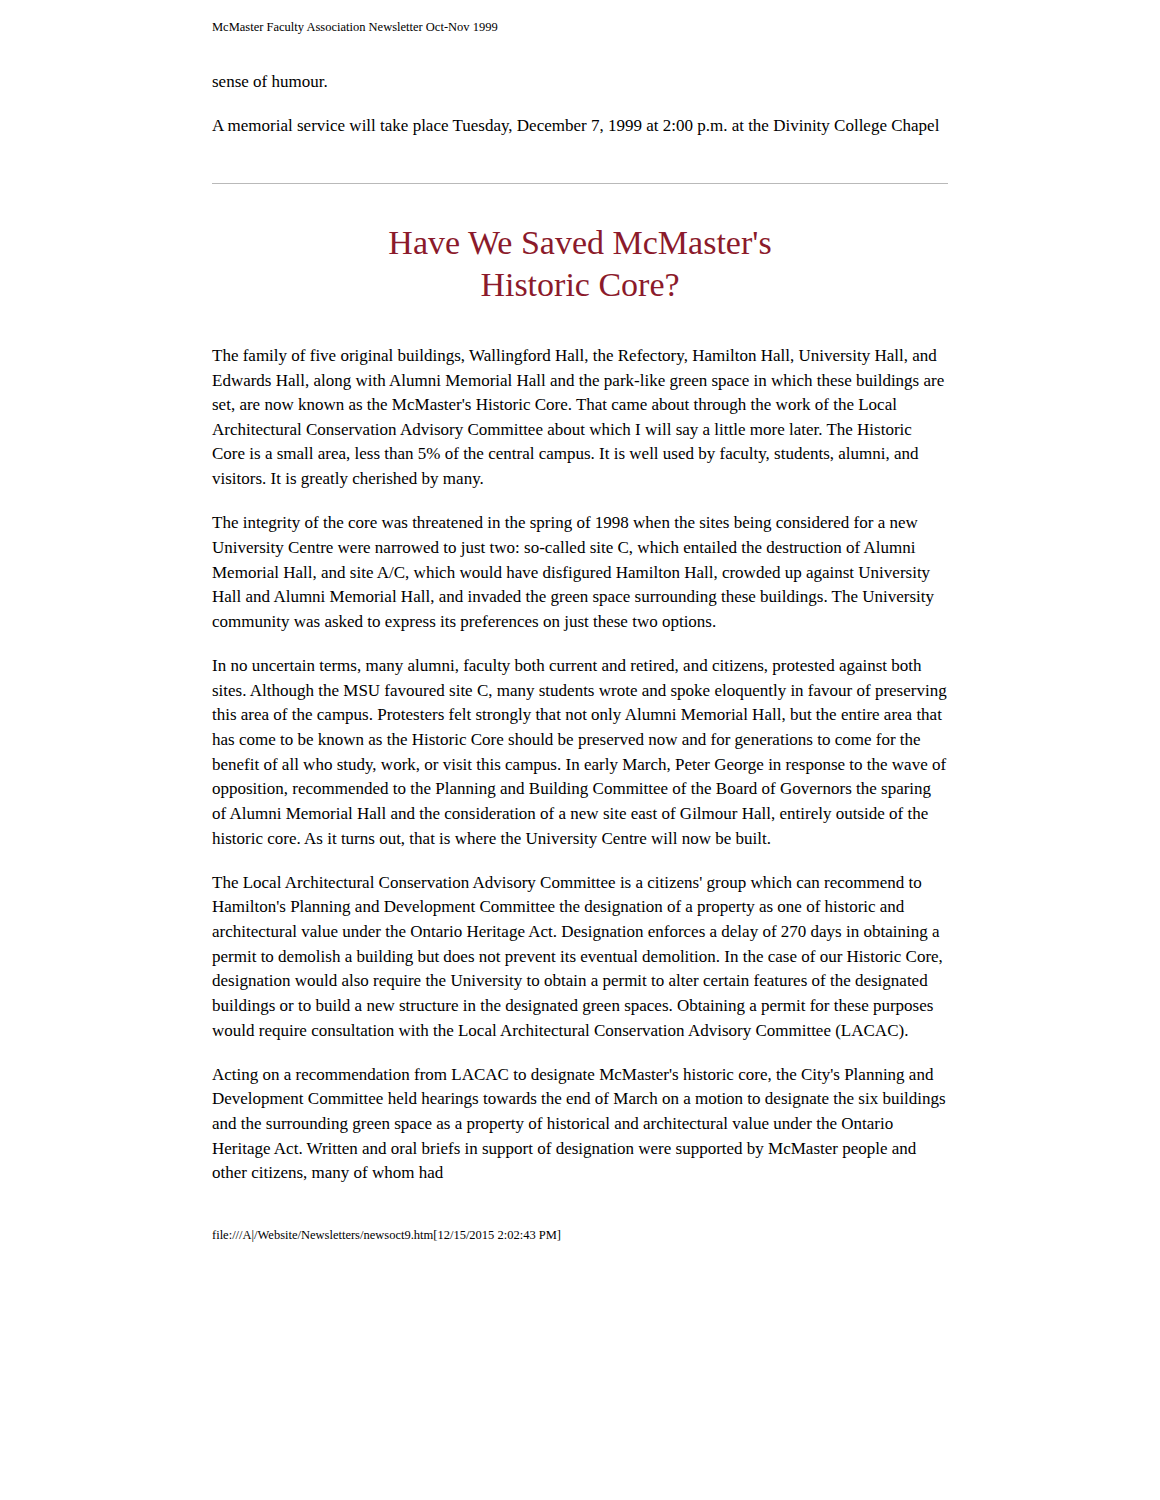McMaster Faculty Association Newsletter Oct-Nov 1999
sense of humour.
A memorial service will take place Tuesday, December 7, 1999 at 2:00 p.m. at the Divinity College Chapel
Have We Saved McMaster's
Historic Core?
The family of five original buildings, Wallingford Hall, the Refectory, Hamilton Hall, University Hall, and Edwards Hall, along with Alumni Memorial Hall and the park-like green space in which these buildings are set, are now known as the McMaster's Historic Core. That came about through the work of the Local Architectural Conservation Advisory Committee about which I will say a little more later. The Historic Core is a small area, less than 5% of the central campus. It is well used by faculty, students, alumni, and visitors. It is greatly cherished by many.
The integrity of the core was threatened in the spring of 1998 when the sites being considered for a new University Centre were narrowed to just two: so-called site C, which entailed the destruction of Alumni Memorial Hall, and site A/C, which would have disfigured Hamilton Hall, crowded up against University Hall and Alumni Memorial Hall, and invaded the green space surrounding these buildings. The University community was asked to express its preferences on just these two options.
In no uncertain terms, many alumni, faculty both current and retired, and citizens, protested against both sites. Although the MSU favoured site C, many students wrote and spoke eloquently in favour of preserving this area of the campus. Protesters felt strongly that not only Alumni Memorial Hall, but the entire area that has come to be known as the Historic Core should be preserved now and for generations to come for the benefit of all who study, work, or visit this campus. In early March, Peter George in response to the wave of opposition, recommended to the Planning and Building Committee of the Board of Governors the sparing of Alumni Memorial Hall and the consideration of a new site east of Gilmour Hall, entirely outside of the historic core. As it turns out, that is where the University Centre will now be built.
The Local Architectural Conservation Advisory Committee is a citizens' group which can recommend to Hamilton's Planning and Development Committee the designation of a property as one of historic and architectural value under the Ontario Heritage Act. Designation enforces a delay of 270 days in obtaining a permit to demolish a building but does not prevent its eventual demolition. In the case of our Historic Core, designation would also require the University to obtain a permit to alter certain features of the designated buildings or to build a new structure in the designated green spaces. Obtaining a permit for these purposes would require consultation with the Local Architectural Conservation Advisory Committee (LACAC).
Acting on a recommendation from LACAC to designate McMaster's historic core, the City's Planning and Development Committee held hearings towards the end of March on a motion to designate the six buildings and the surrounding green space as a property of historical and architectural value under the Ontario Heritage Act. Written and oral briefs in support of designation were supported by McMaster people and other citizens, many of whom had
file:///A|/Website/Newsletters/newsoct9.htm[12/15/2015 2:02:43 PM]